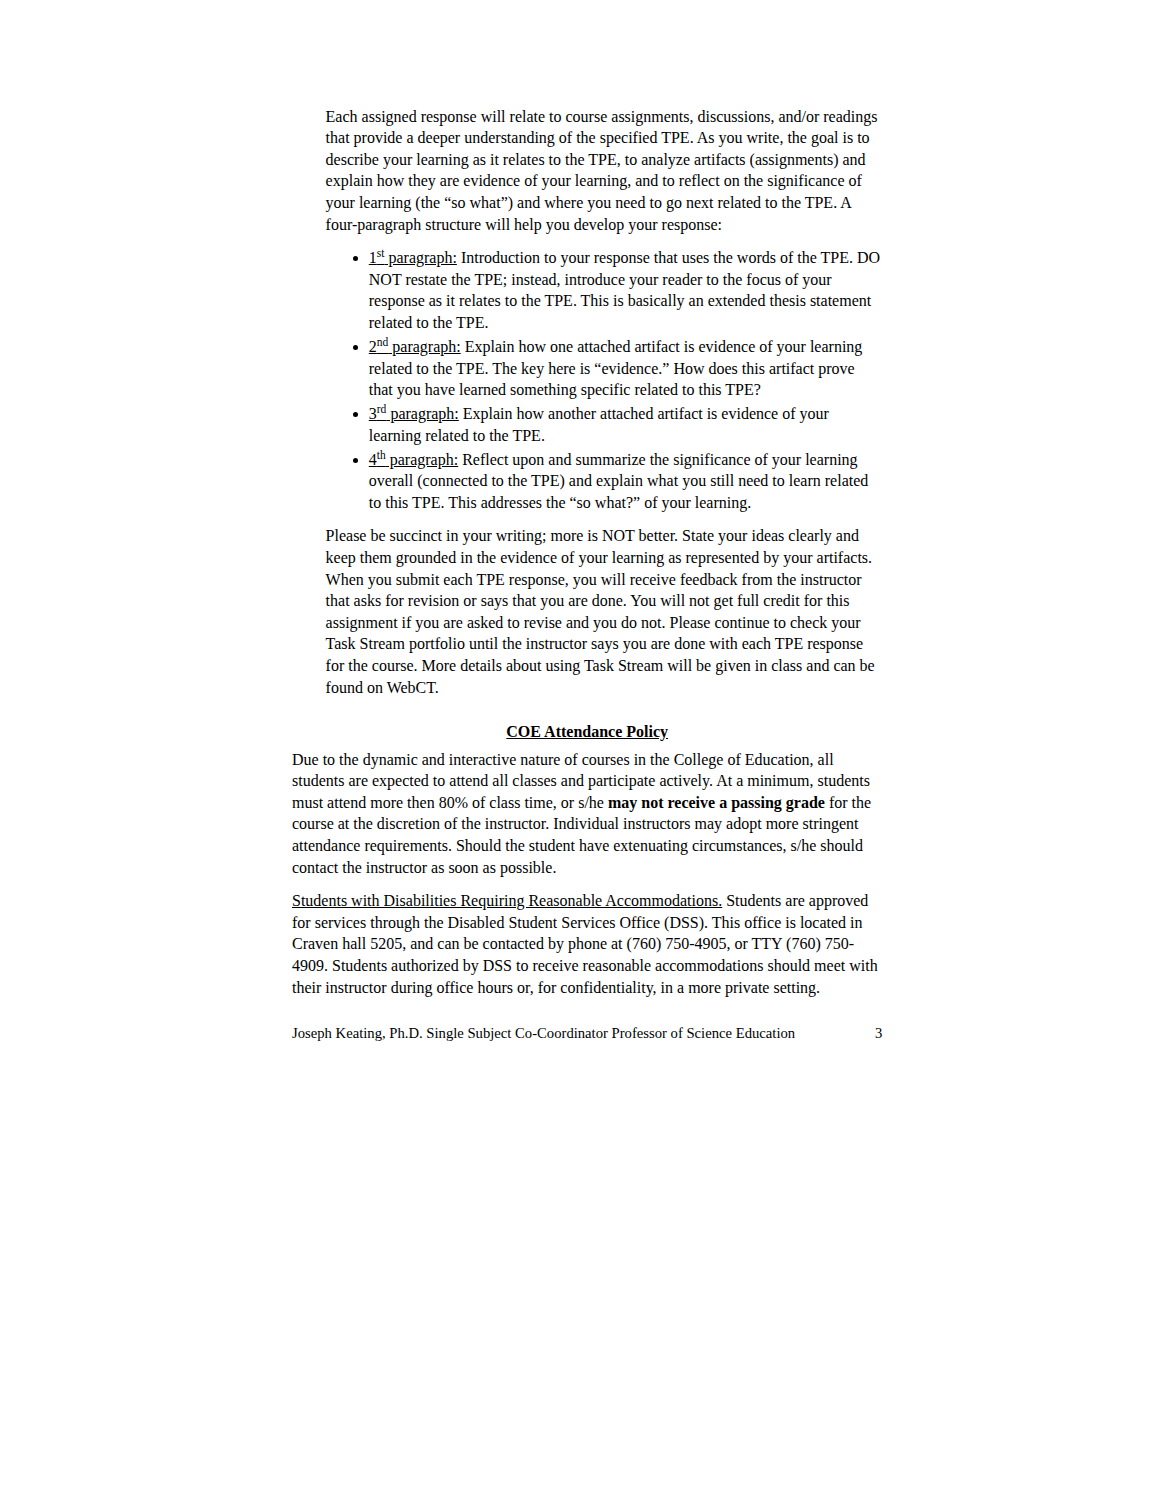Each assigned response will relate to course assignments, discussions, and/or readings that provide a deeper understanding of the specified TPE. As you write, the goal is to describe your learning as it relates to the TPE, to analyze artifacts (assignments) and explain how they are evidence of your learning, and to reflect on the significance of your learning (the “so what”) and where you need to go next related to the TPE. A four-paragraph structure will help you develop your response:
1st paragraph: Introduction to your response that uses the words of the TPE. DO NOT restate the TPE; instead, introduce your reader to the focus of your response as it relates to the TPE. This is basically an extended thesis statement related to the TPE.
2nd paragraph: Explain how one attached artifact is evidence of your learning related to the TPE. The key here is “evidence.” How does this artifact prove that you have learned something specific related to this TPE?
3rd paragraph: Explain how another attached artifact is evidence of your learning related to the TPE.
4th paragraph: Reflect upon and summarize the significance of your learning overall (connected to the TPE) and explain what you still need to learn related to this TPE. This addresses the “so what?” of your learning.
Please be succinct in your writing; more is NOT better. State your ideas clearly and keep them grounded in the evidence of your learning as represented by your artifacts.
When you submit each TPE response, you will receive feedback from the instructor that asks for revision or says that you are done. You will not get full credit for this assignment if you are asked to revise and you do not. Please continue to check your Task Stream portfolio until the instructor says you are done with each TPE response for the course. More details about using Task Stream will be given in class and can be found on WebCT.
COE Attendance Policy
Due to the dynamic and interactive nature of courses in the College of Education, all students are expected to attend all classes and participate actively. At a minimum, students must attend more then 80% of class time, or s/he may not receive a passing grade for the course at the discretion of the instructor. Individual instructors may adopt more stringent attendance requirements. Should the student have extenuating circumstances, s/he should contact the instructor as soon as possible.
Students with Disabilities Requiring Reasonable Accommodations. Students are approved for services through the Disabled Student Services Office (DSS). This office is located in Craven hall 5205, and can be contacted by phone at (760) 750-4905, or TTY (760) 750-4909. Students authorized by DSS to receive reasonable accommodations should meet with their instructor during office hours or, for confidentiality, in a more private setting.
Joseph Keating, Ph.D. Single Subject Co-Coordinator Professor of Science Education 3